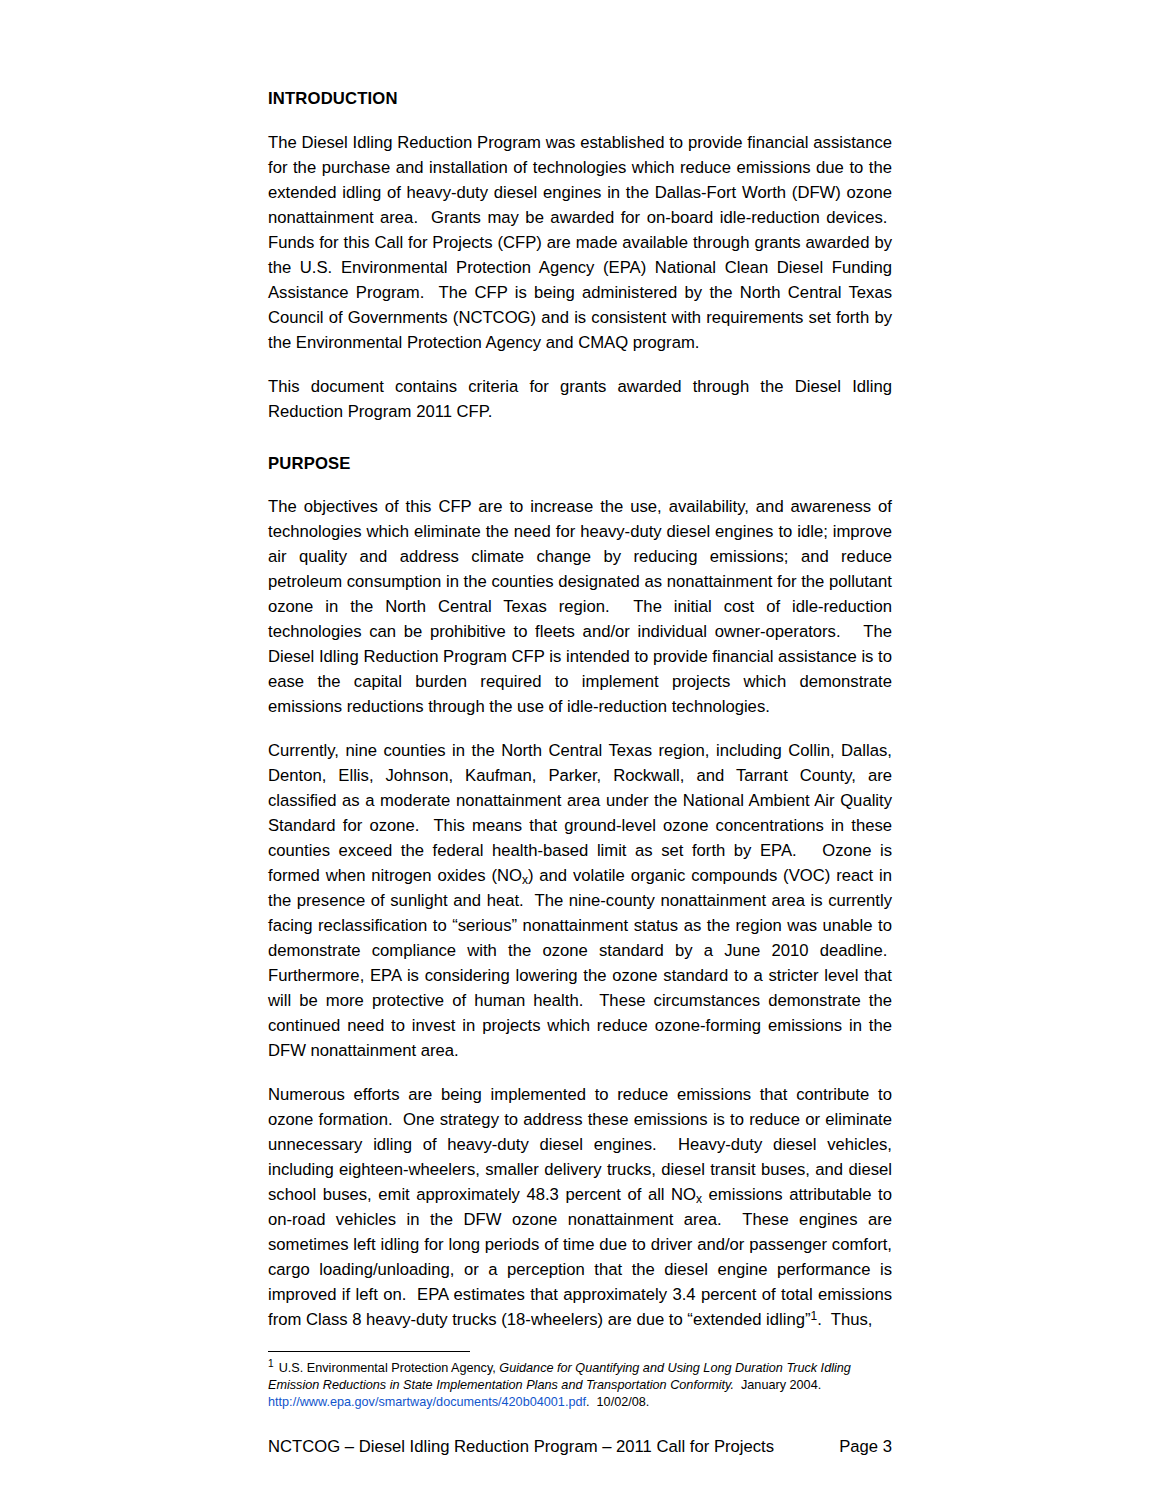INTRODUCTION
The Diesel Idling Reduction Program was established to provide financial assistance for the purchase and installation of technologies which reduce emissions due to the extended idling of heavy-duty diesel engines in the Dallas-Fort Worth (DFW) ozone nonattainment area. Grants may be awarded for on-board idle-reduction devices. Funds for this Call for Projects (CFP) are made available through grants awarded by the U.S. Environmental Protection Agency (EPA) National Clean Diesel Funding Assistance Program. The CFP is being administered by the North Central Texas Council of Governments (NCTCOG) and is consistent with requirements set forth by the Environmental Protection Agency and CMAQ program.
This document contains criteria for grants awarded through the Diesel Idling Reduction Program 2011 CFP.
PURPOSE
The objectives of this CFP are to increase the use, availability, and awareness of technologies which eliminate the need for heavy-duty diesel engines to idle; improve air quality and address climate change by reducing emissions; and reduce petroleum consumption in the counties designated as nonattainment for the pollutant ozone in the North Central Texas region. The initial cost of idle-reduction technologies can be prohibitive to fleets and/or individual owner-operators. The Diesel Idling Reduction Program CFP is intended to provide financial assistance is to ease the capital burden required to implement projects which demonstrate emissions reductions through the use of idle-reduction technologies.
Currently, nine counties in the North Central Texas region, including Collin, Dallas, Denton, Ellis, Johnson, Kaufman, Parker, Rockwall, and Tarrant County, are classified as a moderate nonattainment area under the National Ambient Air Quality Standard for ozone. This means that ground-level ozone concentrations in these counties exceed the federal health-based limit as set forth by EPA. Ozone is formed when nitrogen oxides (NOx) and volatile organic compounds (VOC) react in the presence of sunlight and heat. The nine-county nonattainment area is currently facing reclassification to “serious” nonattainment status as the region was unable to demonstrate compliance with the ozone standard by a June 2010 deadline. Furthermore, EPA is considering lowering the ozone standard to a stricter level that will be more protective of human health. These circumstances demonstrate the continued need to invest in projects which reduce ozone-forming emissions in the DFW nonattainment area.
Numerous efforts are being implemented to reduce emissions that contribute to ozone formation. One strategy to address these emissions is to reduce or eliminate unnecessary idling of heavy-duty diesel engines. Heavy-duty diesel vehicles, including eighteen-wheelers, smaller delivery trucks, diesel transit buses, and diesel school buses, emit approximately 48.3 percent of all NOx emissions attributable to on-road vehicles in the DFW ozone nonattainment area. These engines are sometimes left idling for long periods of time due to driver and/or passenger comfort, cargo loading/unloading, or a perception that the diesel engine performance is improved if left on. EPA estimates that approximately 3.4 percent of total emissions from Class 8 heavy-duty trucks (18-wheelers) are due to “extended idling”1. Thus,
1 U.S. Environmental Protection Agency, Guidance for Quantifying and Using Long Duration Truck Idling Emission Reductions in State Implementation Plans and Transportation Conformity. January 2004.
http://www.epa.gov/smartway/documents/420b04001.pdf. 10/02/08.
NCTCOG – Diesel Idling Reduction Program – 2011 Call for Projects Page 3